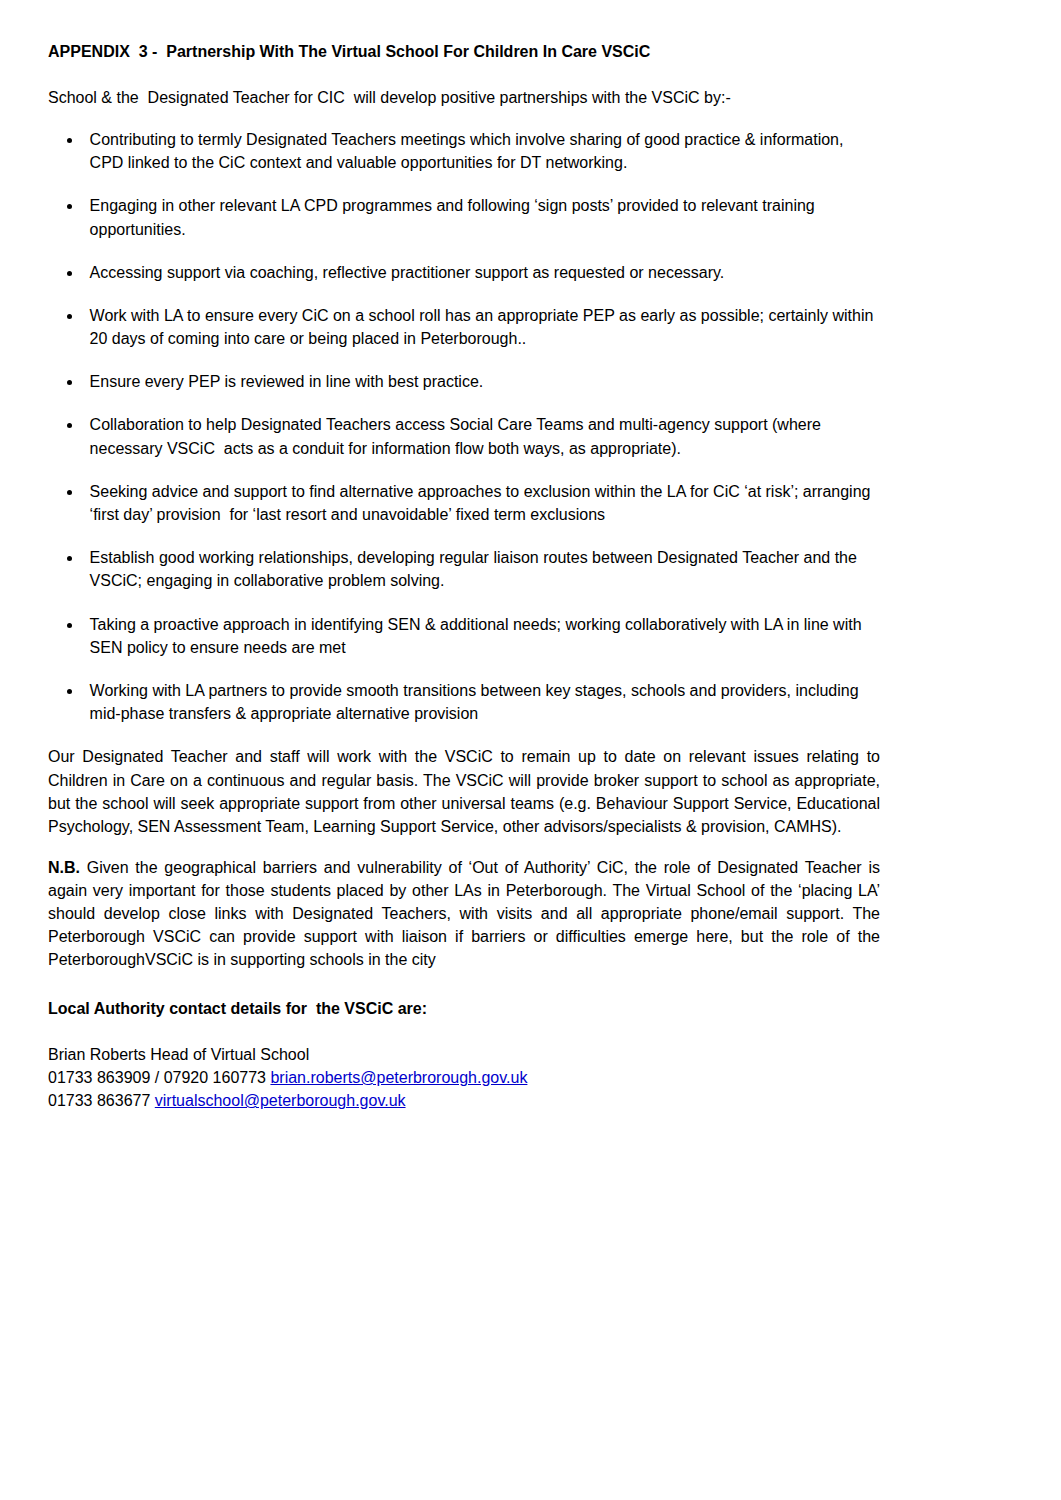APPENDIX 3 - Partnership With The Virtual School For Children In Care VSCiC
School & the Designated Teacher for CIC will develop positive partnerships with the VSCiC by:-
Contributing to termly Designated Teachers meetings which involve sharing of good practice & information, CPD linked to the CiC context and valuable opportunities for DT networking.
Engaging in other relevant LA CPD programmes and following ‘sign posts’ provided to relevant training opportunities.
Accessing support via coaching, reflective practitioner support as requested or necessary.
Work with LA to ensure every CiC on a school roll has an appropriate PEP as early as possible; certainly within 20 days of coming into care or being placed in Peterborough..
Ensure every PEP is reviewed in line with best practice.
Collaboration to help Designated Teachers access Social Care Teams and multi-agency support (where necessary VSCiC acts as a conduit for information flow both ways, as appropriate).
Seeking advice and support to find alternative approaches to exclusion within the LA for CiC ‘at risk’; arranging ‘first day’ provision for ‘last resort and unavoidable’ fixed term exclusions
Establish good working relationships, developing regular liaison routes between Designated Teacher and the VSCiC; engaging in collaborative problem solving.
Taking a proactive approach in identifying SEN & additional needs; working collaboratively with LA in line with SEN policy to ensure needs are met
Working with LA partners to provide smooth transitions between key stages, schools and providers, including mid-phase transfers & appropriate alternative provision
Our Designated Teacher and staff will work with the VSCiC to remain up to date on relevant issues relating to Children in Care on a continuous and regular basis. The VSCiC will provide broker support to school as appropriate, but the school will seek appropriate support from other universal teams (e.g. Behaviour Support Service, Educational Psychology, SEN Assessment Team, Learning Support Service, other advisors/specialists & provision, CAMHS).
N.B. Given the geographical barriers and vulnerability of ‘Out of Authority’ CiC, the role of Designated Teacher is again very important for those students placed by other LAs in Peterborough. The Virtual School of the ‘placing LA’ should develop close links with Designated Teachers, with visits and all appropriate phone/email support. The Peterborough VSCiC can provide support with liaison if barriers or difficulties emerge here, but the role of the PeterboroughVSCiC is in supporting schools in the city
Local Authority contact details for the VSCiC are:
Brian Roberts Head of Virtual School
01733 863909 / 07920 160773 brian.roberts@peterbrorough.gov.uk
01733 863677 virtualschool@peterborough.gov.uk